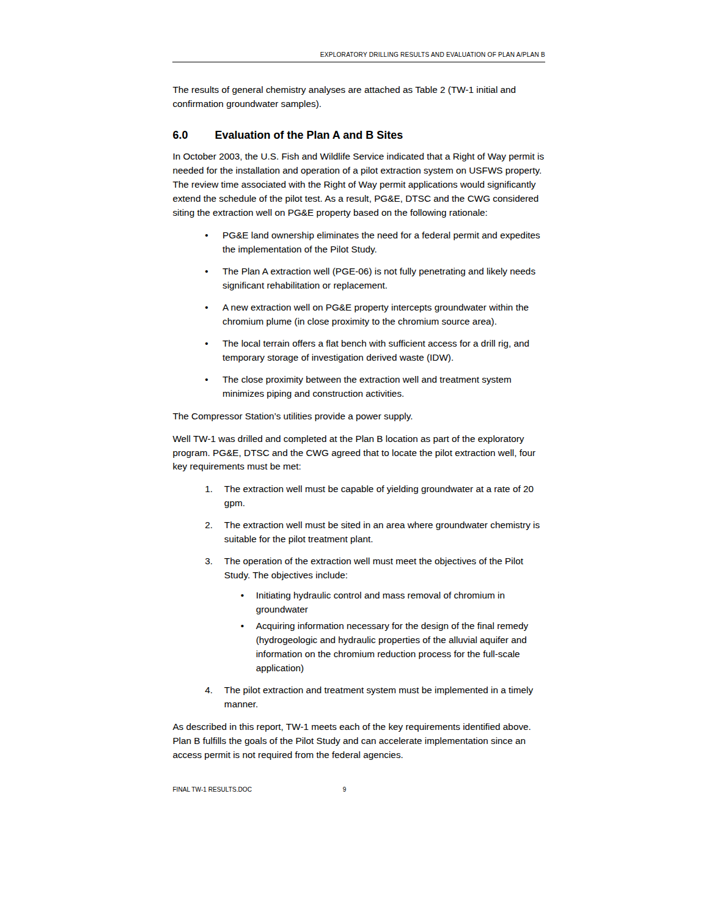EXPLORATORY DRILLING RESULTS AND EVALUATION OF PLAN A/PLAN B
The results of general chemistry analyses are attached as Table 2 (TW-1 initial and confirmation groundwater samples).
6.0 Evaluation of the Plan A and B Sites
In October 2003, the U.S. Fish and Wildlife Service indicated that a Right of Way permit is needed for the installation and operation of a pilot extraction system on USFWS property. The review time associated with the Right of Way permit applications would significantly extend the schedule of the pilot test. As a result, PG&E, DTSC and the CWG considered siting the extraction well on PG&E property based on the following rationale:
PG&E land ownership eliminates the need for a federal permit and expedites the implementation of the Pilot Study.
The Plan A extraction well (PGE-06) is not fully penetrating and likely needs significant rehabilitation or replacement.
A new extraction well on PG&E property intercepts groundwater within the chromium plume (in close proximity to the chromium source area).
The local terrain offers a flat bench with sufficient access for a drill rig, and temporary storage of investigation derived waste (IDW).
The close proximity between the extraction well and treatment system minimizes piping and construction activities.
The Compressor Station’s utilities provide a power supply.
Well TW-1 was drilled and completed at the Plan B location as part of the exploratory program. PG&E, DTSC and the CWG agreed that to locate the pilot extraction well, four key requirements must be met:
The extraction well must be capable of yielding groundwater at a rate of 20 gpm.
The extraction well must be sited in an area where groundwater chemistry is suitable for the pilot treatment plant.
The operation of the extraction well must meet the objectives of the Pilot Study. The objectives include:
Initiating hydraulic control and mass removal of chromium in groundwater
Acquiring information necessary for the design of the final remedy (hydrogeologic and hydraulic properties of the alluvial aquifer and information on the chromium reduction process for the full-scale application)
The pilot extraction and treatment system must be implemented in a timely manner.
As described in this report, TW-1 meets each of the key requirements identified above. Plan B fulfills the goals of the Pilot Study and can accelerate implementation since an access permit is not required from the federal agencies.
FINAL TW-1 RESULTS.DOC 9